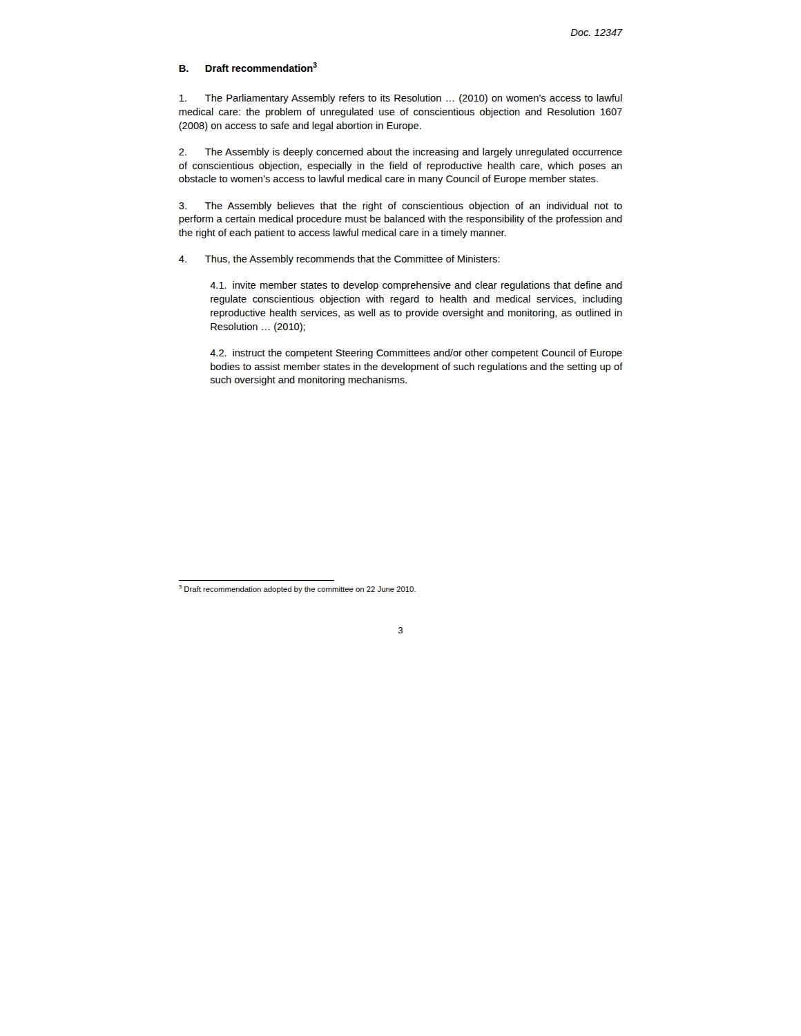Doc. 12347
B. Draft recommendation3
1. The Parliamentary Assembly refers to its Resolution … (2010) on women’s access to lawful medical care: the problem of unregulated use of conscientious objection and Resolution 1607 (2008) on access to safe and legal abortion in Europe.
2. The Assembly is deeply concerned about the increasing and largely unregulated occurrence of conscientious objection, especially in the field of reproductive health care, which poses an obstacle to women’s access to lawful medical care in many Council of Europe member states.
3. The Assembly believes that the right of conscientious objection of an individual not to perform a certain medical procedure must be balanced with the responsibility of the profession and the right of each patient to access lawful medical care in a timely manner.
4. Thus, the Assembly recommends that the Committee of Ministers:
4.1. invite member states to develop comprehensive and clear regulations that define and regulate conscientious objection with regard to health and medical services, including reproductive health services, as well as to provide oversight and monitoring, as outlined in Resolution … (2010);
4.2. instruct the competent Steering Committees and/or other competent Council of Europe bodies to assist member states in the development of such regulations and the setting up of such oversight and monitoring mechanisms.
3 Draft recommendation adopted by the committee on 22 June 2010.
3